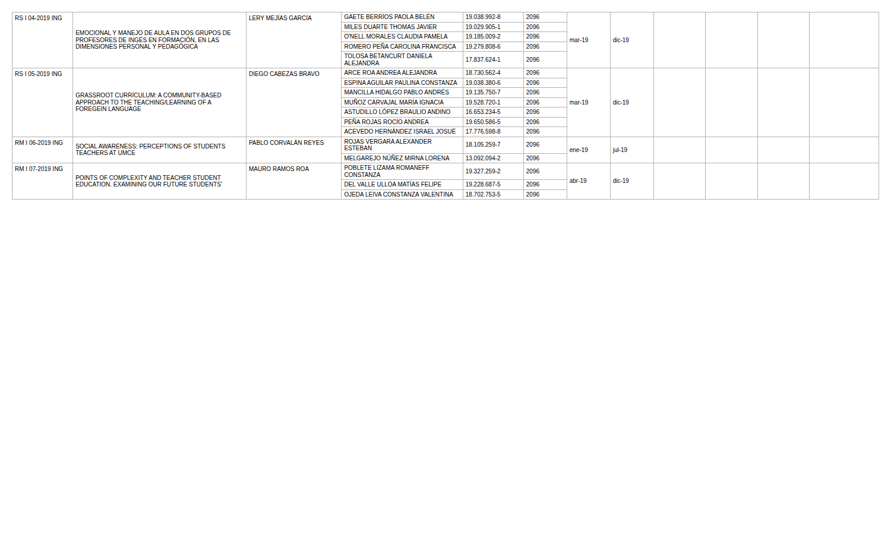| RS I 04-2019 ING | EMOCIONAL Y MANEJO DE AULA EN DOS GRUPOS DE PROFESORES DE INGÉS EN FORMACIÓN, EN LAS DIMENSIONES PERSONAL Y PEDAGÓGICA | LERY MEJÍAS GARCÍA | GAETE BERRÍOS PAOLA BELÉN | 19.038.992-8 | 2096 | mar-19 | dic-19 | | | | |
| MILES DUARTE THOMAS JAVIER | 19.029.905-1 | 2096 |
| O'NELL MORALES CLAUDIA PAMELA | 19.185.009-2 | 2096 |
| ROMERO PEÑA CAROLINA FRANCISCA | 19.279.808-6 | 2096 |
| TOLOSA BETANCURT DANIELA ALEJANDRA | 17.837.624-1 | 2096 |
| RS I 05-2019 ING | GRASSROOT CURRÍCULUM: A COMMUNITY-BASED APPROACH TO THE TEACHING/LEARNING OF A FOREGEIN LANGUAGE | DIEGO CABEZAS BRAVO | ARCE ROA ANDREA ALEJANDRA | 18.730.562-4 | 2096 | mar-19 | dic-19 | | | | |
| ESPINA AGUILAR PAULINA CONSTANZA | 19.038.380-6 | 2096 |
| MANCILLA HIDALGO PABLO ANDRÉS | 19.135.750-7 | 2096 |
| MUÑOZ CARVAJAL MARÍA IGNACIA | 19.528.720-1 | 2096 |
| ASTUDILLO LÓPEZ BRAULIO ANDINO | 16.653.234-5 | 2096 |
| PEÑA ROJAS ROCÍO ANDREA | 19.650.586-5 | 2096 |
| ACEVEDO HERNÁNDEZ ISRAEL JOSUÉ | 17.776.598-8 | 2096 |
| RM I 06-2019 ING | SOCIAL AWARENESS: PERCEPTIONS OF STUDENTS TEACHERS AT UMCE | PABLO CORVALÁN REYES | ROJAS VERGARA ALEXANDER ESTEBAN | 18.105.259-7 | 2096 | ene-19 | jul-19 | | | | |
| MELGAREJO NÚÑEZ MIRNA LORENA | 13.092.094-2 | 2096 |
| RM I 07-2019 ING | POINTS OF COMPLEXITY AND TEACHER STUDENT EDUCATION. EXAMINING OUR FUTURE STUDENTS' | MAURO RAMOS ROA | POBLETE LIZAMA ROMANEFF CONSTANZA | 19.327.259-2 | 2096 | abr-19 | dic-19 | | | | |
| DEL VALLE ULLOA MATÍAS FELIPE | 19.228.687-5 | 2096 |
| OJEDA LEIVA CONSTANZA VALENTINA | 18.702.753-5 | 2096 |